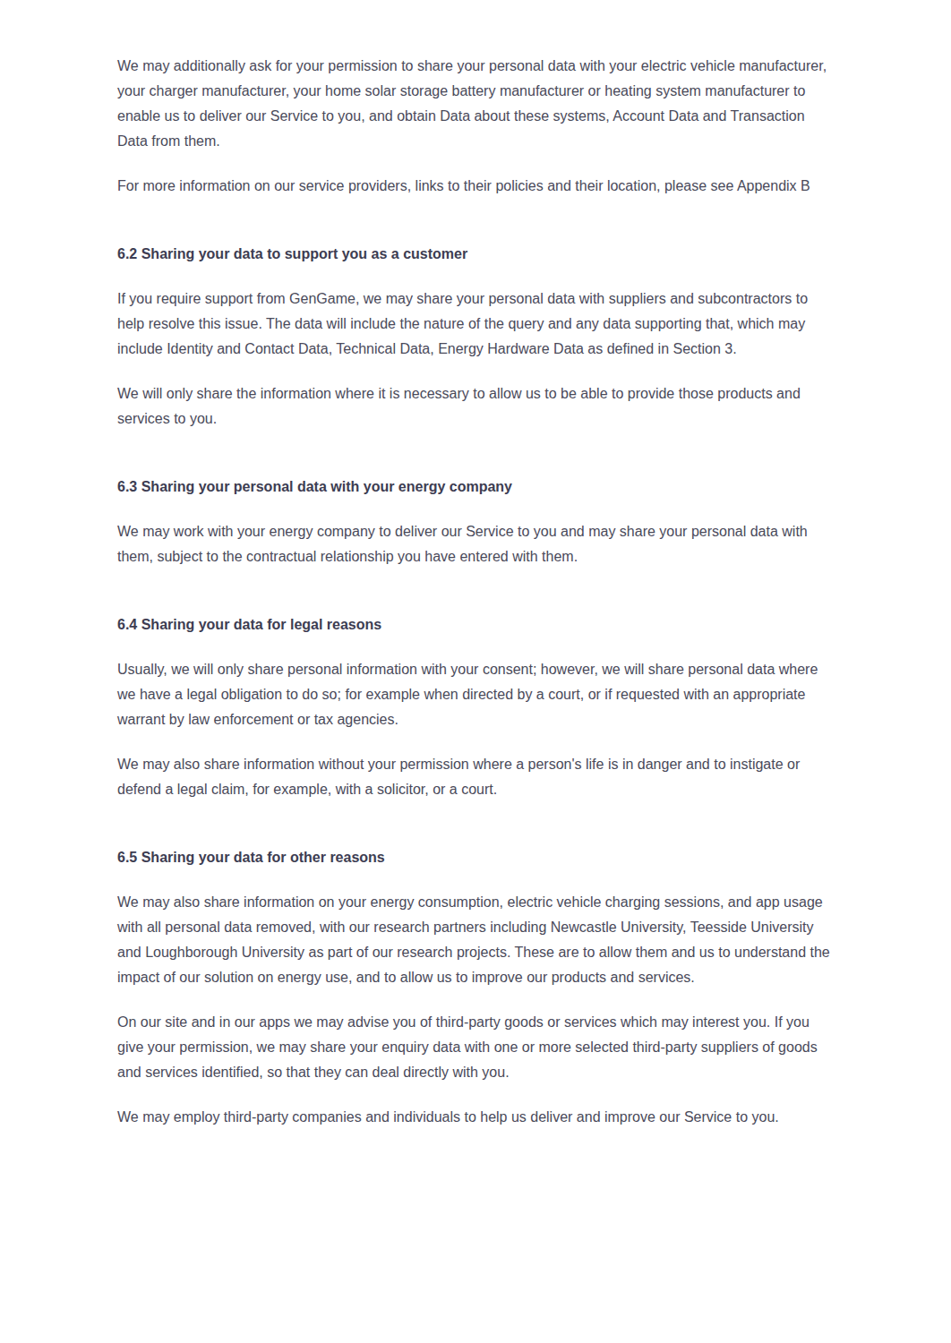We may additionally ask for your permission to share your personal data with your electric vehicle manufacturer, your charger manufacturer, your home solar storage battery manufacturer or heating system manufacturer to enable us to deliver our Service to you, and obtain Data about these systems, Account Data and Transaction Data from them.
For more information on our service providers, links to their policies and their location, please see Appendix B
6.2 Sharing your data to support you as a customer
If you require support from GenGame, we may share your personal data with suppliers and subcontractors to help resolve this issue. The data will include the nature of the query and any data supporting that, which may include Identity and Contact Data, Technical Data, Energy Hardware Data as defined in Section 3.
We will only share the information where it is necessary to allow us to be able to provide those products and services to you.
6.3 Sharing your personal data with your energy company
We may work with your energy company to deliver our Service to you and may share your personal data with them, subject to the contractual relationship you have entered with them.
6.4 Sharing your data for legal reasons
Usually, we will only share personal information with your consent; however, we will share personal data where we have a legal obligation to do so; for example when directed by a court, or if requested with an appropriate warrant by law enforcement or tax agencies.
We may also share information without your permission where a person's life is in danger and to instigate or defend a legal claim, for example, with a solicitor, or a court.
6.5 Sharing your data for other reasons
We may also share information on your energy consumption, electric vehicle charging sessions, and app usage with all personal data removed, with our research partners including Newcastle University, Teesside University and Loughborough University as part of our research projects. These are to allow them and us to understand the impact of our solution on energy use, and to allow us to improve our products and services.
On our site and in our apps we may advise you of third-party goods or services which may interest you. If you give your permission, we may share your enquiry data with one or more selected third-party suppliers of goods and services identified, so that they can deal directly with you.
We may employ third-party companies and individuals to help us deliver and improve our Service to you.